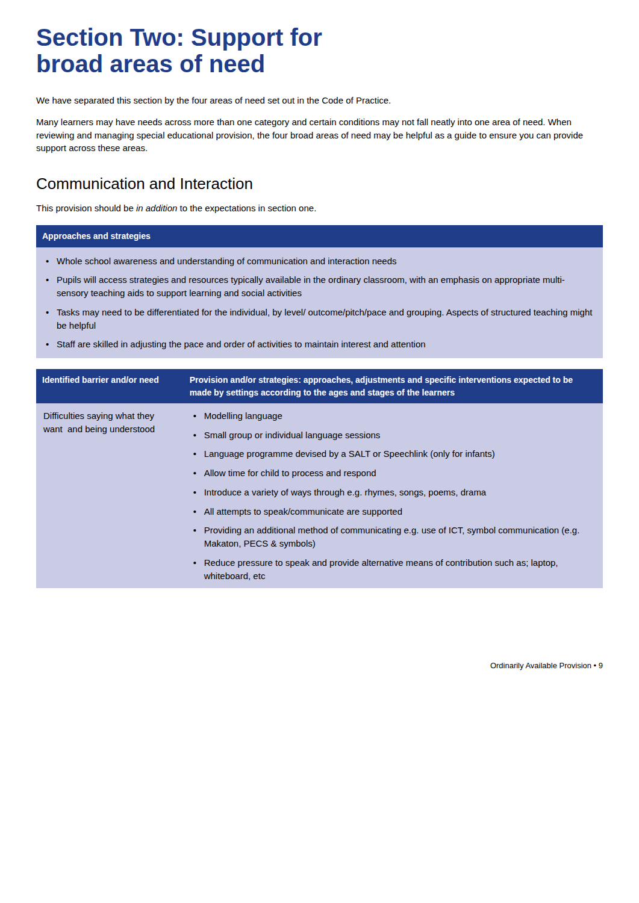Section Two: Support for
broad areas of need
We have separated this section by the four areas of need set out in the Code of Practice.
Many learners may have needs across more than one category and certain conditions may not fall neatly into one area of need. When reviewing and managing special educational provision, the four broad areas of need may be helpful as a guide to ensure you can provide support across these areas.
Communication and Interaction
This provision should be in addition to the expectations in section one.
| Approaches and strategies |
| --- |
| Whole school awareness and understanding of communication and interaction needs Pupils will access strategies and resources typically available in the ordinary classroom, with an emphasis on appropriate multi-sensory teaching aids to support learning and social activities Tasks may need to be differentiated for the individual, by level/ outcome/pitch/pace and grouping. Aspects of structured teaching might be helpful Staff are skilled in adjusting the pace and order of activities to maintain interest and attention |
| Identified barrier and/or need | Provision and/or strategies: approaches, adjustments and specific interventions expected to be made by settings according to the ages and stages of the learners |
| --- | --- |
| Difficulties saying what they want and being understood | Modelling language Small group or individual language sessions Language programme devised by a SALT or Speechlink (only for infants) Allow time for child to process and respond Introduce a variety of ways through e.g. rhymes, songs, poems, drama All attempts to speak/communicate are supported Providing an additional method of communicating e.g. use of ICT, symbol communication (e.g. Makaton, PECS & symbols) Reduce pressure to speak and provide alternative means of contribution such as; laptop, whiteboard, etc |
Ordinarily Available Provision • 9